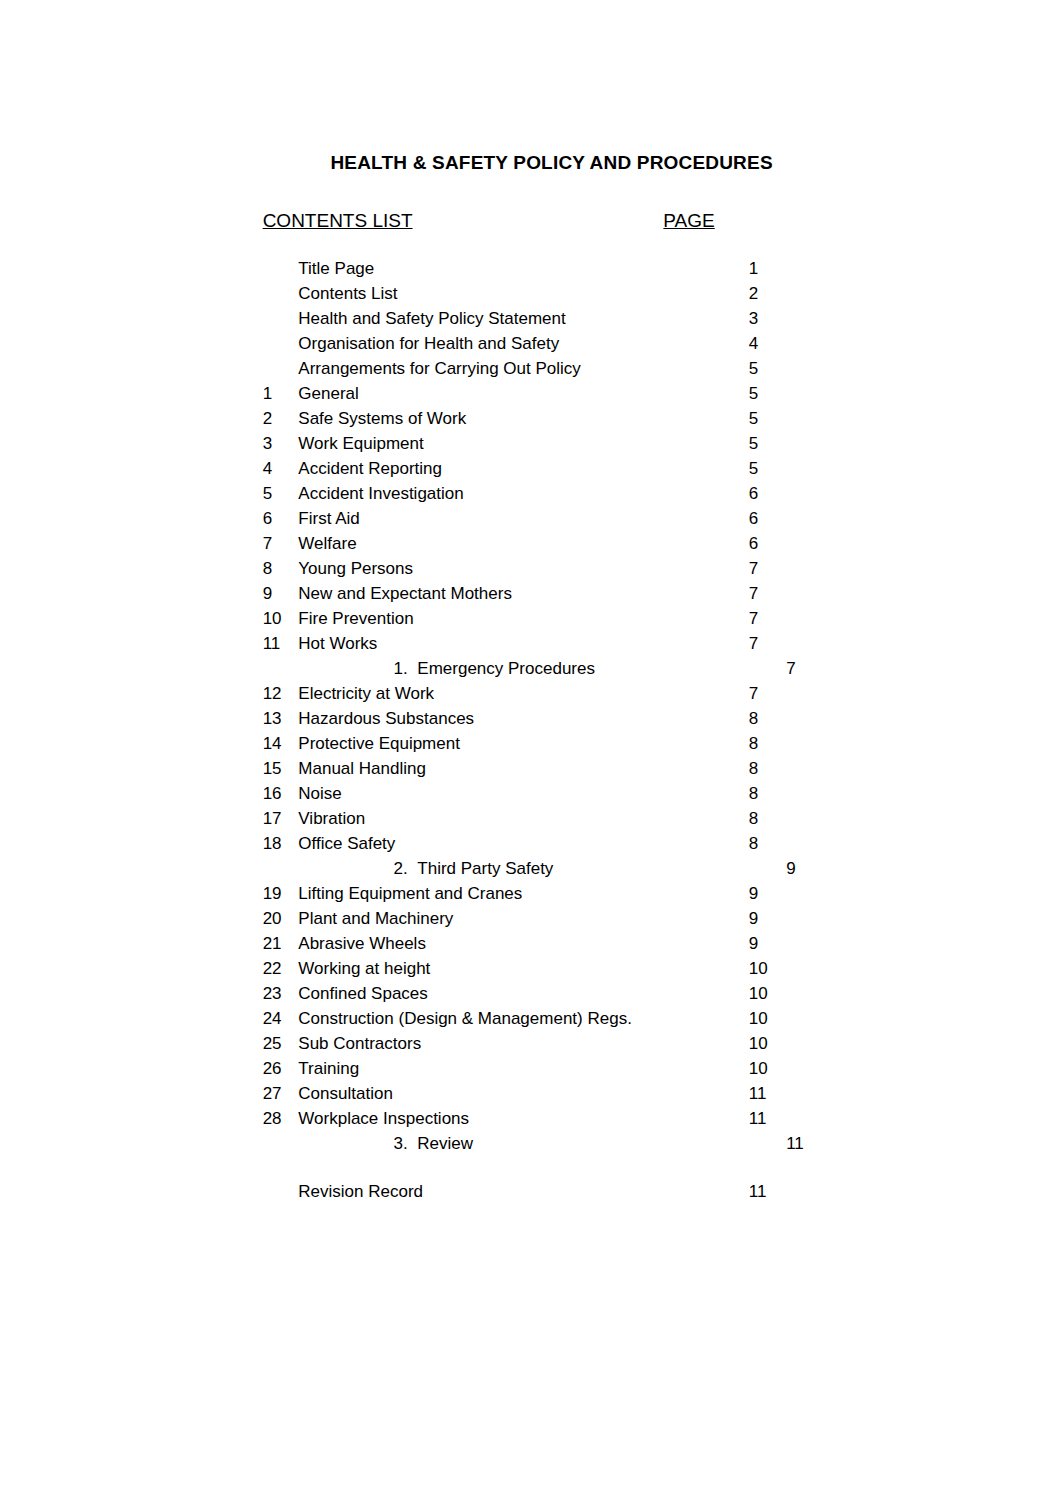HEALTH & SAFETY POLICY AND PROCEDURES
CONTENTS LIST PAGE
| | Title Page | 1 | |
| | Contents List | 2 | |
| | Health and Safety Policy Statement | 3 | |
| | Organisation for Health and Safety | 4 | |
| | Arrangements for Carrying Out Policy | 5 | |
| 1 | General | 5 | |
| 2 | Safe Systems of Work | 5 | |
| 3 | Work Equipment | 5 | |
| 4 | Accident Reporting | 5 | |
| 5 | Accident Investigation | 6 | |
| 6 | First Aid | 6 | |
| 7 | Welfare | 6 | |
| 8 | Young Persons | 7 | |
| 9 | New and Expectant Mothers | 7 | |
| 10 | Fire Prevention | 7 | |
| 11 | Hot Works | 7 | |
| | 1. Emergency Procedures | | 7 |
| 12 | Electricity at Work | 7 | |
| 13 | Hazardous Substances | 8 | |
| 14 | Protective Equipment | 8 | |
| 15 | Manual Handling | 8 | |
| 16 | Noise | 8 | |
| 17 | Vibration | 8 | |
| 18 | Office Safety | 8 | |
| | 2. Third Party Safety | | 9 |
| 19 | Lifting Equipment and Cranes | 9 | |
| 20 | Plant and Machinery | 9 | |
| 21 | Abrasive Wheels | 9 | |
| 22 | Working at height | 10 | |
| 23 | Confined Spaces | 10 | |
| 24 | Construction (Design & Management) Regs. | 10 | |
| 25 | Sub Contractors | 10 | |
| 26 | Training | 10 | |
| 27 | Consultation | 11 | |
| 28 | Workplace Inspections | 11 | |
| | 3. Review | | 11 |
| | Revision Record | 11 | |